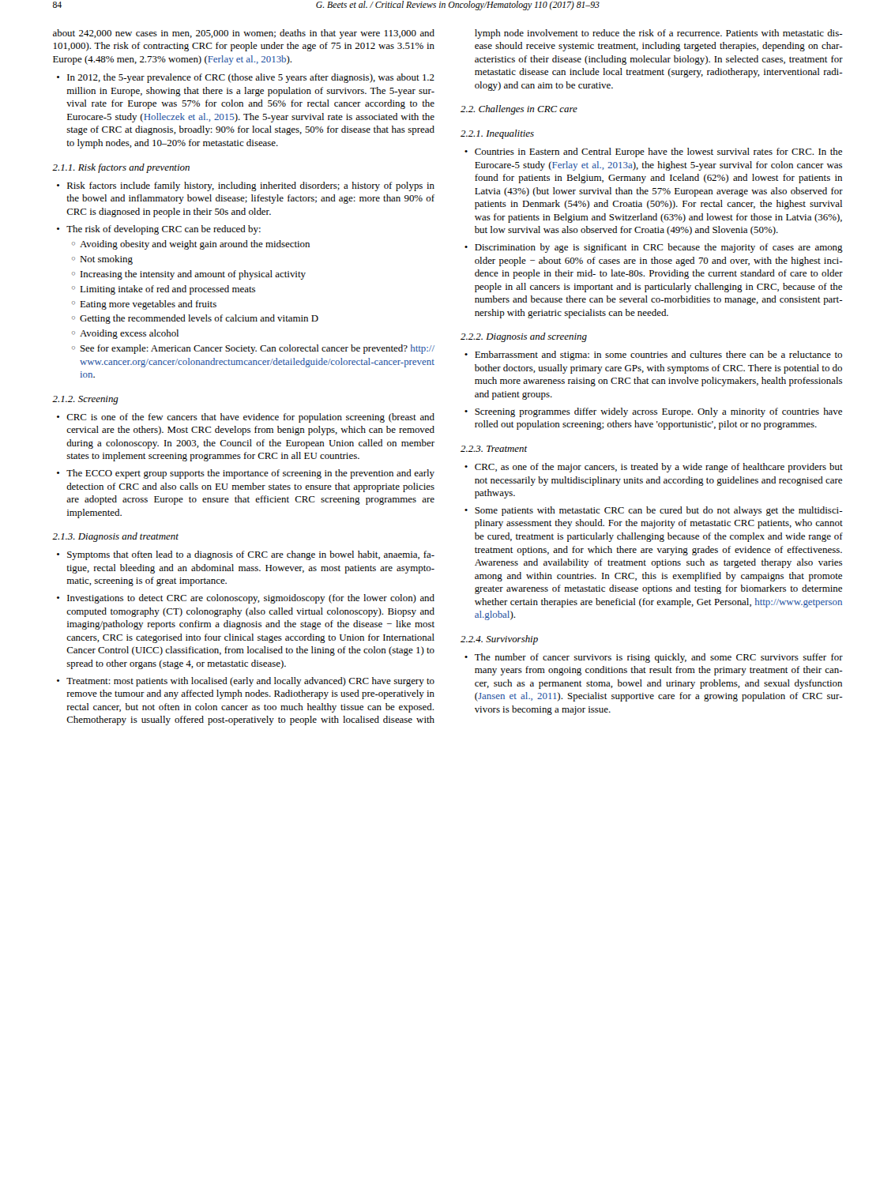84 G. Beets et al. / Critical Reviews in Oncology/Hematology 110 (2017) 81–93
about 242,000 new cases in men, 205,000 in women; deaths in that year were 113,000 and 101,000). The risk of contracting CRC for people under the age of 75 in 2012 was 3.51% in Europe (4.48% men, 2.73% women) (Ferlay et al., 2013b).
In 2012, the 5-year prevalence of CRC (those alive 5 years after diagnosis), was about 1.2 million in Europe, showing that there is a large population of survivors. The 5-year survival rate for Europe was 57% for colon and 56% for rectal cancer according to the Eurocare-5 study (Holleczek et al., 2015). The 5-year survival rate is associated with the stage of CRC at diagnosis, broadly: 90% for local stages, 50% for disease that has spread to lymph nodes, and 10–20% for metastatic disease.
2.1.1. Risk factors and prevention
Risk factors include family history, including inherited disorders; a history of polyps in the bowel and inflammatory bowel disease; lifestyle factors; and age: more than 90% of CRC is diagnosed in people in their 50s and older.
The risk of developing CRC can be reduced by:
Avoiding obesity and weight gain around the midsection
Not smoking
Increasing the intensity and amount of physical activity
Limiting intake of red and processed meats
Eating more vegetables and fruits
Getting the recommended levels of calcium and vitamin D
Avoiding excess alcohol
See for example: American Cancer Society. Can colorectal cancer be prevented? http://www.cancer.org/cancer/colonandrectumcancer/detailedguide/colorectal-cancer-prevention.
2.1.2. Screening
CRC is one of the few cancers that have evidence for population screening (breast and cervical are the others). Most CRC develops from benign polyps, which can be removed during a colonoscopy. In 2003, the Council of the European Union called on member states to implement screening programmes for CRC in all EU countries.
The ECCO expert group supports the importance of screening in the prevention and early detection of CRC and also calls on EU member states to ensure that appropriate policies are adopted across Europe to ensure that efficient CRC screening programmes are implemented.
2.1.3. Diagnosis and treatment
Symptoms that often lead to a diagnosis of CRC are change in bowel habit, anaemia, fatigue, rectal bleeding and an abdominal mass. However, as most patients are asymptomatic, screening is of great importance.
Investigations to detect CRC are colonoscopy, sigmoidoscopy (for the lower colon) and computed tomography (CT) colonography (also called virtual colonoscopy). Biopsy and imaging/pathology reports confirm a diagnosis and the stage of the disease − like most cancers, CRC is categorised into four clinical stages according to Union for International Cancer Control (UICC) classification, from localised to the lining of the colon (stage 1) to spread to other organs (stage 4, or metastatic disease).
Treatment: most patients with localised (early and locally advanced) CRC have surgery to remove the tumour and any affected lymph nodes. Radiotherapy is used pre-operatively in rectal cancer, but not often in colon cancer as too much healthy tissue can be exposed. Chemotherapy is usually offered post-operatively to people with localised disease with lymph node involvement to reduce the risk of a recurrence. Patients with metastatic disease should receive systemic treatment, including targeted therapies, depending on characteristics of their disease (including molecular biology). In selected cases, treatment for metastatic disease can include local treatment (surgery, radiotherapy, interventional radiology) and can aim to be curative.
2.2. Challenges in CRC care
2.2.1. Inequalities
Countries in Eastern and Central Europe have the lowest survival rates for CRC. In the Eurocare-5 study (Ferlay et al., 2013a), the highest 5-year survival for colon cancer was found for patients in Belgium, Germany and Iceland (62%) and lowest for patients in Latvia (43%) (but lower survival than the 57% European average was also observed for patients in Denmark (54%) and Croatia (50%)). For rectal cancer, the highest survival was for patients in Belgium and Switzerland (63%) and lowest for those in Latvia (36%), but low survival was also observed for Croatia (49%) and Slovenia (50%).
Discrimination by age is significant in CRC because the majority of cases are among older people − about 60% of cases are in those aged 70 and over, with the highest incidence in people in their mid- to late-80s. Providing the current standard of care to older people in all cancers is important and is particularly challenging in CRC, because of the numbers and because there can be several co-morbidities to manage, and consistent partnership with geriatric specialists can be needed.
2.2.2. Diagnosis and screening
Embarrassment and stigma: in some countries and cultures there can be a reluctance to bother doctors, usually primary care GPs, with symptoms of CRC. There is potential to do much more awareness raising on CRC that can involve policymakers, health professionals and patient groups.
Screening programmes differ widely across Europe. Only a minority of countries have rolled out population screening; others have 'opportunistic', pilot or no programmes.
2.2.3. Treatment
CRC, as one of the major cancers, is treated by a wide range of healthcare providers but not necessarily by multidisciplinary units and according to guidelines and recognised care pathways.
Some patients with metastatic CRC can be cured but do not always get the multidisciplinary assessment they should. For the majority of metastatic CRC patients, who cannot be cured, treatment is particularly challenging because of the complex and wide range of treatment options, and for which there are varying grades of evidence of effectiveness. Awareness and availability of treatment options such as targeted therapy also varies among and within countries. In CRC, this is exemplified by campaigns that promote greater awareness of metastatic disease options and testing for biomarkers to determine whether certain therapies are beneficial (for example, Get Personal, http://www.getpersonal.global).
2.2.4. Survivorship
The number of cancer survivors is rising quickly, and some CRC survivors suffer for many years from ongoing conditions that result from the primary treatment of their cancer, such as a permanent stoma, bowel and urinary problems, and sexual dysfunction (Jansen et al., 2011). Specialist supportive care for a growing population of CRC survivors is becoming a major issue.